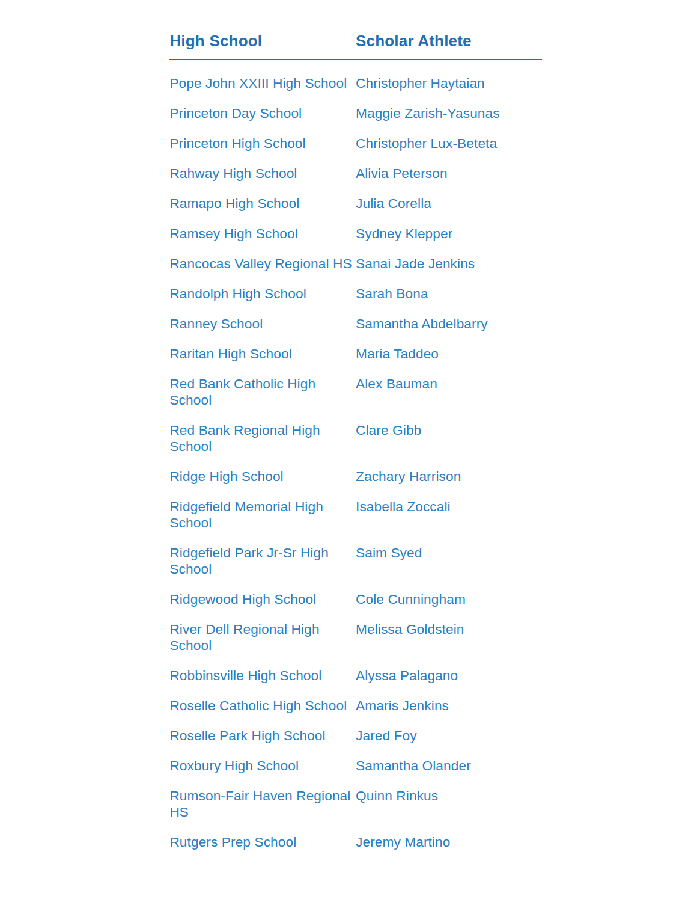| High School | Scholar Athlete |
| --- | --- |
| Pope John XXIII High School | Christopher Haytaian |
| Princeton Day School | Maggie Zarish-Yasunas |
| Princeton High School | Christopher Lux-Beteta |
| Rahway High School | Alivia Peterson |
| Ramapo High School | Julia Corella |
| Ramsey High School | Sydney Klepper |
| Rancocas Valley Regional HS | Sanai Jade Jenkins |
| Randolph High School | Sarah Bona |
| Ranney School | Samantha Abdelbarry |
| Raritan High School | Maria Taddeo |
| Red Bank Catholic High School | Alex Bauman |
| Red Bank Regional High School | Clare Gibb |
| Ridge High School | Zachary Harrison |
| Ridgefield Memorial High School | Isabella Zoccali |
| Ridgefield Park Jr-Sr High School | Saim Syed |
| Ridgewood High School | Cole Cunningham |
| River Dell Regional High School | Melissa Goldstein |
| Robbinsville High School | Alyssa Palagano |
| Roselle Catholic High School | Amaris Jenkins |
| Roselle Park High School | Jared Foy |
| Roxbury High School | Samantha Olander |
| Rumson-Fair Haven Regional HS | Quinn Rinkus |
| Rutgers Prep School | Jeremy Martino |